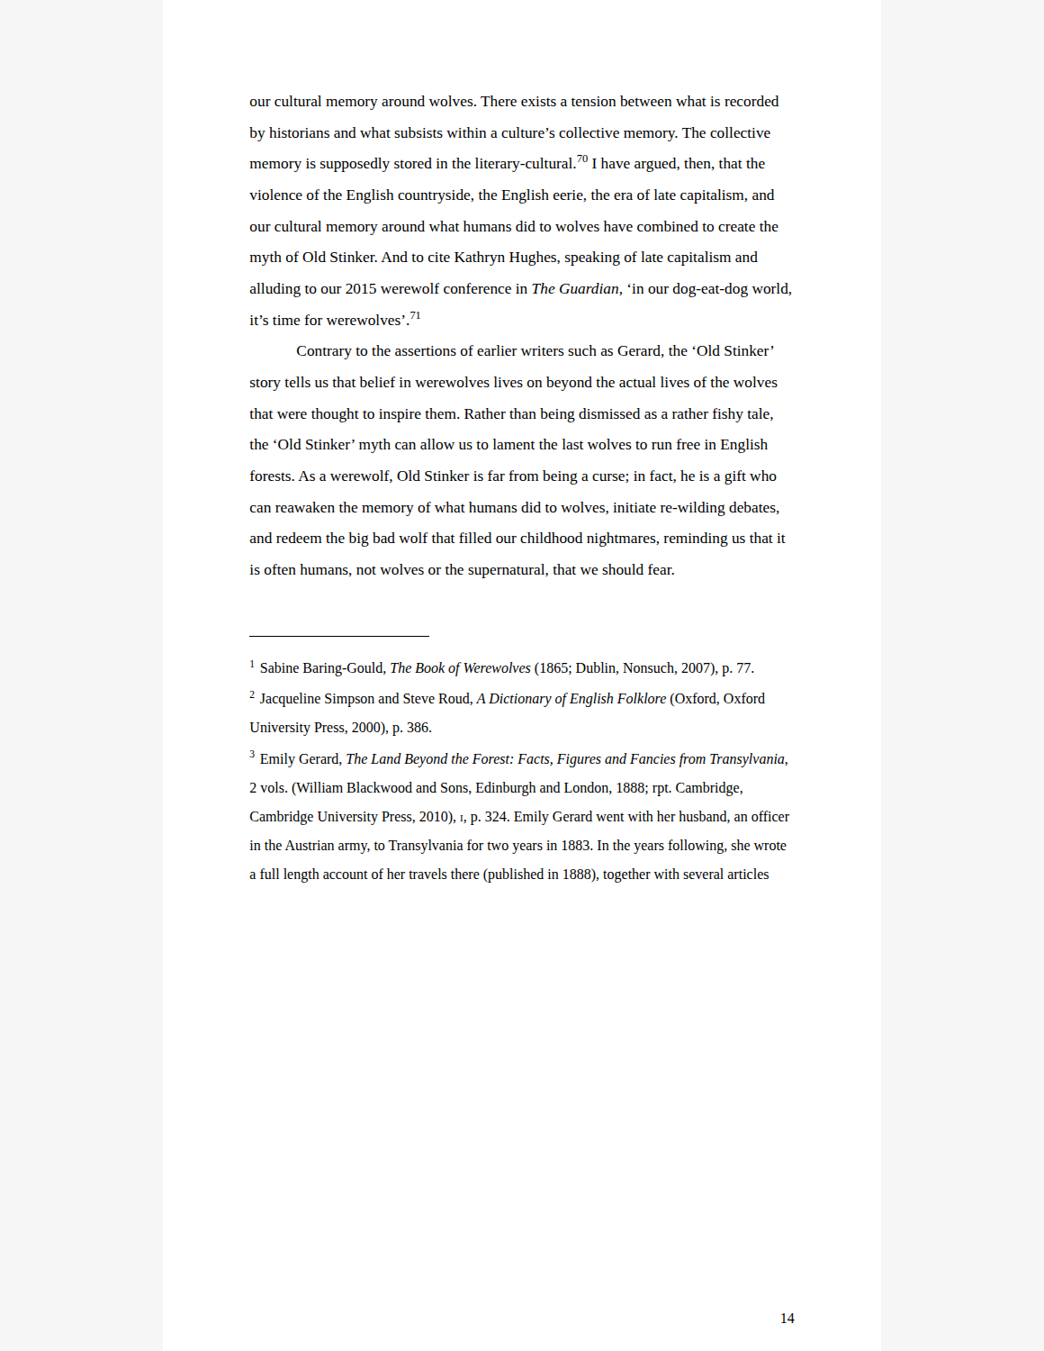our cultural memory around wolves. There exists a tension between what is recorded by historians and what subsists within a culture’s collective memory. The collective memory is supposedly stored in the literary-cultural.70 I have argued, then, that the violence of the English countryside, the English eerie, the era of late capitalism, and our cultural memory around what humans did to wolves have combined to create the myth of Old Stinker. And to cite Kathryn Hughes, speaking of late capitalism and alluding to our 2015 werewolf conference in The Guardian, ‘in our dog-eat-dog world, it’s time for werewolves’.71
Contrary to the assertions of earlier writers such as Gerard, the ‘Old Stinker’ story tells us that belief in werewolves lives on beyond the actual lives of the wolves that were thought to inspire them. Rather than being dismissed as a rather fishy tale, the ‘Old Stinker’ myth can allow us to lament the last wolves to run free in English forests. As a werewolf, Old Stinker is far from being a curse; in fact, he is a gift who can reawaken the memory of what humans did to wolves, initiate re-wilding debates, and redeem the big bad wolf that filled our childhood nightmares, reminding us that it is often humans, not wolves or the supernatural, that we should fear.
1 Sabine Baring-Gould, The Book of Werewolves (1865; Dublin, Nonsuch, 2007), p. 77.
2 Jacqueline Simpson and Steve Roud, A Dictionary of English Folklore (Oxford, Oxford University Press, 2000), p. 386.
3 Emily Gerard, The Land Beyond the Forest: Facts, Figures and Fancies from Transylvania, 2 vols. (William Blackwood and Sons, Edinburgh and London, 1888; rpt. Cambridge, Cambridge University Press, 2010), i, p. 324. Emily Gerard went with her husband, an officer in the Austrian army, to Transylvania for two years in 1883. In the years following, she wrote a full length account of her travels there (published in 1888), together with several articles
14